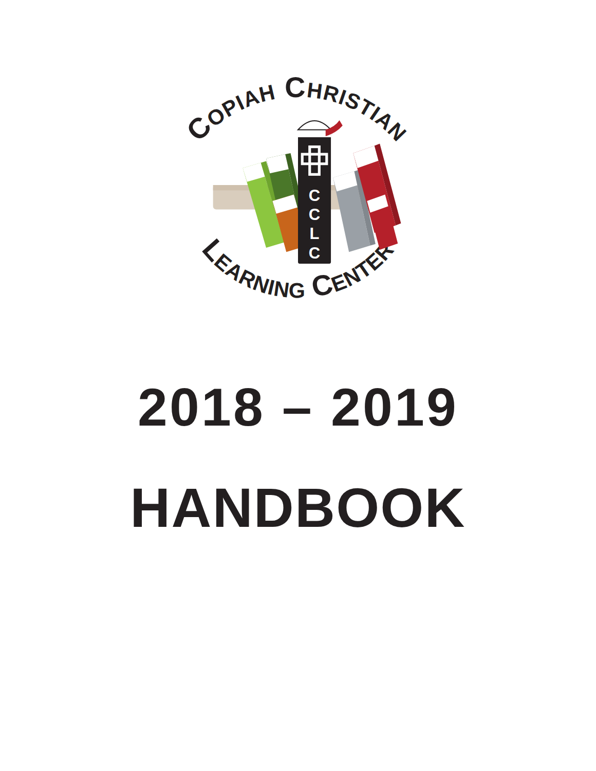COPIAH CHRISTIAN LEARNING CENTER C C L C
2018 – 2019
HANDBOOK